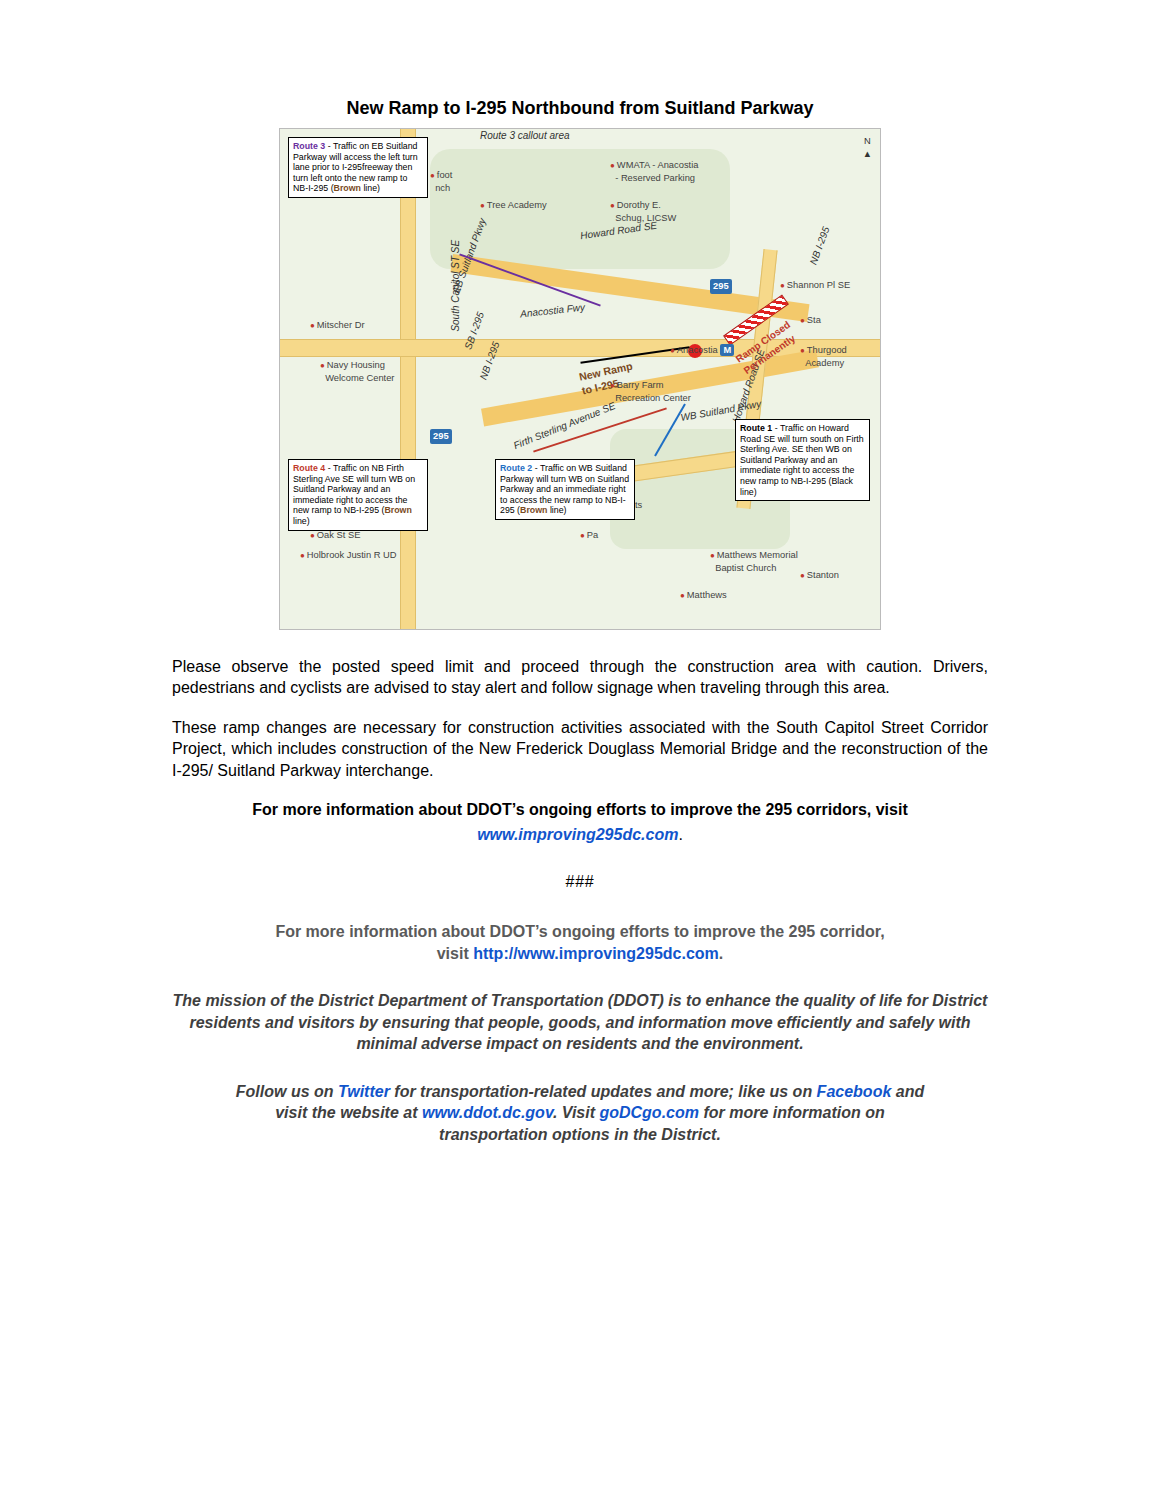New Ramp to I-295 Northbound from Suitland Parkway
N
▲
295
295
Route 3 callout area
Howard Road SE
NB I-295
Anacostia Fwy
SB I-295
NB I-295
South Capitol ST SE
EB Suitland Pkwy
Howard Road SE
WB Suitland Pkwy
Firth Sterling Avenue SE
New Ramp
to I-295
Ramp Closed
Permanently
WMATA - Anacostia
- Reserved Parking
Tree Academy
Dorothy E.
Schug, LICSW
Shannon Pl SE
Sta
Thurgood
Academy
Anacostia M
Navy Housing
Welcome Center
Barry Farm
Recreation Center
Mitscher Dr
Holbrook Justin R UD
Oak St SE
Matthews Memorial
Baptist Church
Matthews
Stanton
Pa
ments
my
hool
foot
nch
Route 3 - Traffic on EB Suitland Parkway will access the left turn lane prior to I-295freeway then turn left onto the new ramp to NB-I-295 (Brown line)
Route 4 - Traffic on NB Firth Sterling Ave SE will turn WB on Suitland Parkway and an immediate right to access the new ramp to NB-I-295 (Brown line)
Route 2 - Traffic on WB Suitland Parkway will turn WB on Suitland Parkway and an immediate right to access the new ramp to NB-I-295 (Brown line)
Route 1 - Traffic on Howard Road SE will turn south on Firth Sterling Ave. SE then WB on Suitland Parkway and an immediate right to access the new ramp to NB-I-295 (Black line)
Please observe the posted speed limit and proceed through the construction area with caution. Drivers, pedestrians and cyclists are advised to stay alert and follow signage when traveling through this area.
These ramp changes are necessary for construction activities associated with the South Capitol Street Corridor Project, which includes construction of the New Frederick Douglass Memorial Bridge and the reconstruction of the I-295/ Suitland Parkway interchange.
For more information about DDOT’s ongoing efforts to improve the 295 corridors, visit
www.improving295dc.com.
###
For more information about DDOT’s ongoing efforts to improve the 295 corridor,
visit http://www.improving295dc.com.
The mission of the District Department of Transportation (DDOT) is to enhance the quality of life for District residents and visitors by ensuring that people, goods, and information move efficiently and safely with minimal adverse impact on residents and the environment.
Follow us on Twitter for transportation-related updates and more; like us on Facebook and
visit the website at www.ddot.dc.gov. Visit goDCgo.com for more information on
transportation options in the District.